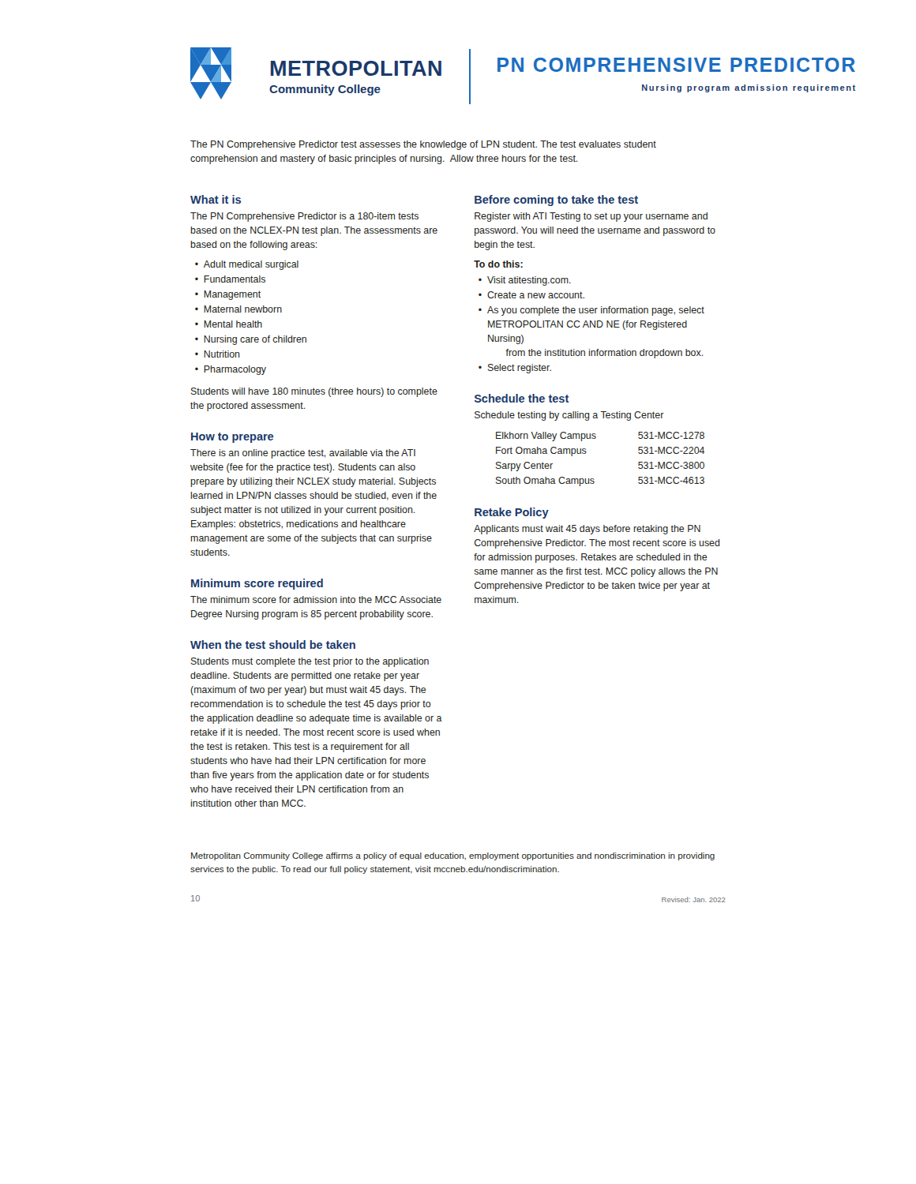METROPOLITAN Community College
PN Comprehensive Predictor
Nursing program admission requirement
The PN Comprehensive Predictor test assesses the knowledge of LPN student. The test evaluates student comprehension and mastery of basic principles of nursing. Allow three hours for the test.
What it is
The PN Comprehensive Predictor is a 180-item tests based on the NCLEX-PN test plan. The assessments are based on the following areas:
Adult medical surgical
Fundamentals
Management
Maternal newborn
Mental health
Nursing care of children
Nutrition
Pharmacology
Students will have 180 minutes (three hours) to complete the proctored assessment.
How to prepare
There is an online practice test, available via the ATI website (fee for the practice test). Students can also prepare by utilizing their NCLEX study material. Subjects learned in LPN/PN classes should be studied, even if the subject matter is not utilized in your current position. Examples: obstetrics, medications and healthcare management are some of the subjects that can surprise students.
Minimum score required
The minimum score for admission into the MCC Associate Degree Nursing program is 85 percent probability score.
When the test should be taken
Students must complete the test prior to the application deadline. Students are permitted one retake per year (maximum of two per year) but must wait 45 days. The recommendation is to schedule the test 45 days prior to the application deadline so adequate time is available or a retake if it is needed. The most recent score is used when the test is retaken. This test is a requirement for all students who have had their LPN certification for more than five years from the application date or for students who have received their LPN certification from an institution other than MCC.
Before coming to take the test
Register with ATI Testing to set up your username and password. You will need the username and password to begin the test.
To do this:
Visit atitesting.com.
Create a new account.
As you complete the user information page, select METROPOLITAN CC AND NE (for Registered Nursing) from the institution information dropdown box.
Select register.
Schedule the test
Schedule testing by calling a Testing Center
| Elkhorn Valley Campus | 531-MCC-1278 |
| Fort Omaha Campus | 531-MCC-2204 |
| Sarpy Center | 531-MCC-3800 |
| South Omaha Campus | 531-MCC-4613 |
Retake Policy
Applicants must wait 45 days before retaking the PN Comprehensive Predictor. The most recent score is used for admission purposes. Retakes are scheduled in the same manner as the first test. MCC policy allows the PN Comprehensive Predictor to be taken twice per year at maximum.
Metropolitan Community College affirms a policy of equal education, employment opportunities and nondiscrimination in providing services to the public. To read our full policy statement, visit mccneb.edu/nondiscrimination.
10 Revised: Jan. 2022